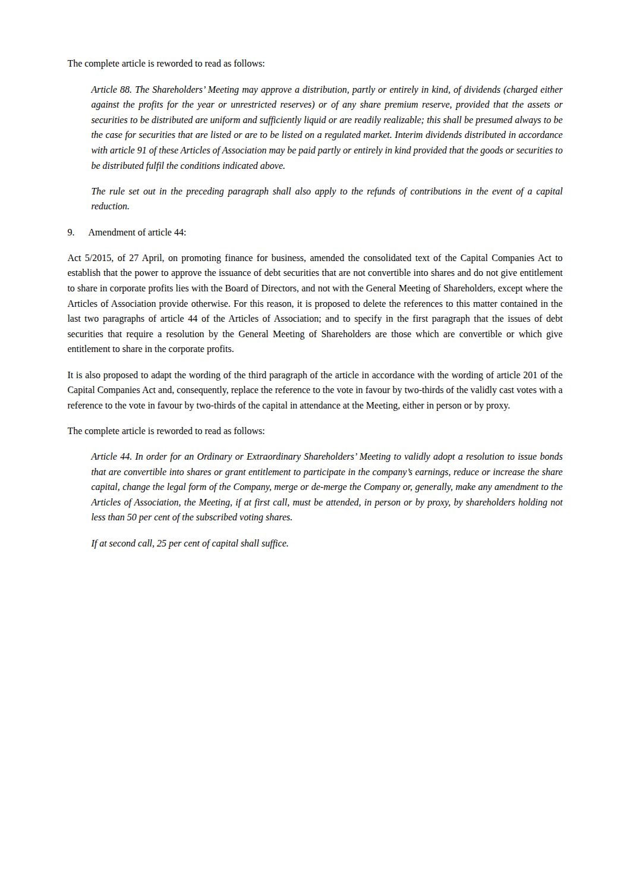The complete article is reworded to read as follows:
Article 88. The Shareholders’ Meeting may approve a distribution, partly or entirely in kind, of dividends (charged either against the profits for the year or unrestricted reserves) or of any share premium reserve, provided that the assets or securities to be distributed are uniform and sufficiently liquid or are readily realizable; this shall be presumed always to be the case for securities that are listed or are to be listed on a regulated market. Interim dividends distributed in accordance with article 91 of these Articles of Association may be paid partly or entirely in kind provided that the goods or securities to be distributed fulfil the conditions indicated above.
The rule set out in the preceding paragraph shall also apply to the refunds of contributions in the event of a capital reduction.
9. Amendment of article 44:
Act 5/2015, of 27 April, on promoting finance for business, amended the consolidated text of the Capital Companies Act to establish that the power to approve the issuance of debt securities that are not convertible into shares and do not give entitlement to share in corporate profits lies with the Board of Directors, and not with the General Meeting of Shareholders, except where the Articles of Association provide otherwise. For this reason, it is proposed to delete the references to this matter contained in the last two paragraphs of article 44 of the Articles of Association; and to specify in the first paragraph that the issues of debt securities that require a resolution by the General Meeting of Shareholders are those which are convertible or which give entitlement to share in the corporate profits.
It is also proposed to adapt the wording of the third paragraph of the article in accordance with the wording of article 201 of the Capital Companies Act and, consequently, replace the reference to the vote in favour by two-thirds of the validly cast votes with a reference to the vote in favour by two-thirds of the capital in attendance at the Meeting, either in person or by proxy.
The complete article is reworded to read as follows:
Article 44. In order for an Ordinary or Extraordinary Shareholders’ Meeting to validly adopt a resolution to issue bonds that are convertible into shares or grant entitlement to participate in the company’s earnings, reduce or increase the share capital, change the legal form of the Company, merge or de-merge the Company or, generally, make any amendment to the Articles of Association, the Meeting, if at first call, must be attended, in person or by proxy, by shareholders holding not less than 50 per cent of the subscribed voting shares.
If at second call, 25 per cent of capital shall suffice.